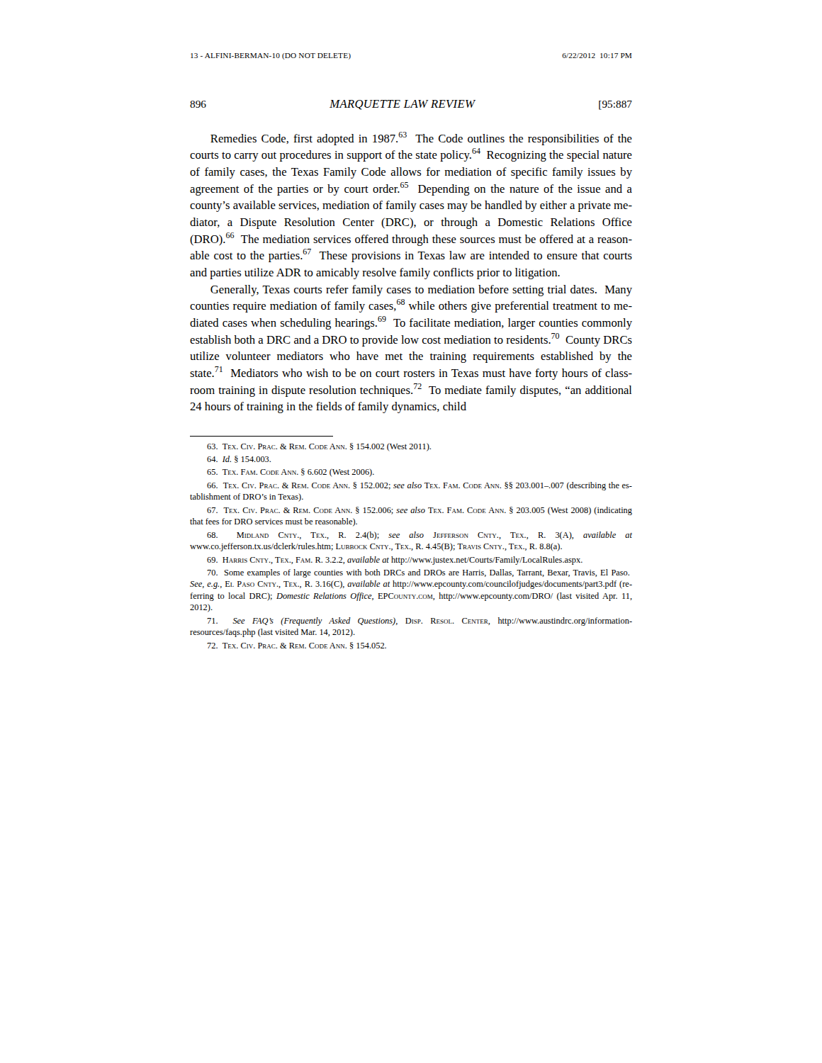13 - ALFINI-BERMAN-10 (DO NOT DELETE) 6/22/2012 10:17 PM
896 MARQUETTE LAW REVIEW [95:887
Remedies Code, first adopted in 1987.63 The Code outlines the responsibilities of the courts to carry out procedures in support of the state policy.64 Recognizing the special nature of family cases, the Texas Family Code allows for mediation of specific family issues by agreement of the parties or by court order.65 Depending on the nature of the issue and a county’s available services, mediation of family cases may be handled by either a private mediator, a Dispute Resolution Center (DRC), or through a Domestic Relations Office (DRO).66 The mediation services offered through these sources must be offered at a reasonable cost to the parties.67 These provisions in Texas law are intended to ensure that courts and parties utilize ADR to amicably resolve family conflicts prior to litigation.
Generally, Texas courts refer family cases to mediation before setting trial dates. Many counties require mediation of family cases,68 while others give preferential treatment to mediated cases when scheduling hearings.69 To facilitate mediation, larger counties commonly establish both a DRC and a DRO to provide low cost mediation to residents.70 County DRCs utilize volunteer mediators who have met the training requirements established by the state.71 Mediators who wish to be on court rosters in Texas must have forty hours of classroom training in dispute resolution techniques.72 To mediate family disputes, “an additional 24 hours of training in the fields of family dynamics, child
63. Tex. Civ. Prac. & Rem. Code Ann. § 154.002 (West 2011).
64. Id. § 154.003.
65. Tex. Fam. Code Ann. § 6.602 (West 2006).
66. Tex. Civ. Prac. & Rem. Code Ann. § 152.002; see also Tex. Fam. Code Ann. §§ 203.001–.007 (describing the establishment of DRO’s in Texas).
67. Tex. Civ. Prac. & Rem. Code Ann. § 152.006; see also Tex. Fam. Code Ann. § 203.005 (West 2008) (indicating that fees for DRO services must be reasonable).
68. Midland Cnty., Tex., R. 2.4(b); see also Jefferson Cnty., Tex., R. 3(A), available at www.co.jefferson.tx.us/dclerk/rules.htm; Lubbock Cnty., Tex., R. 4.45(B); Travis Cnty., Tex., R. 8.8(a).
69. Harris Cnty., Tex., Fam. R. 3.2.2, available at http://www.justex.net/Courts/Family/LocalRules.aspx.
70. Some examples of large counties with both DRCs and DROs are Harris, Dallas, Tarrant, Bexar, Travis, El Paso. See, e.g., El Paso Cnty., Tex., R. 3.16(C), available at http://www.epcounty.com/councilofjudges/documents/part3.pdf (referring to local DRC); Domestic Relations Office, EPCounty.com, http://www.epcounty.com/DRO/ (last visited Apr. 11, 2012).
71. See FAQ’s (Frequently Asked Questions), Disp. Resol. Center, http://www.austindrc.org/information-resources/faqs.php (last visited Mar. 14, 2012).
72. Tex. Civ. Prac. & Rem. Code Ann. § 154.052.